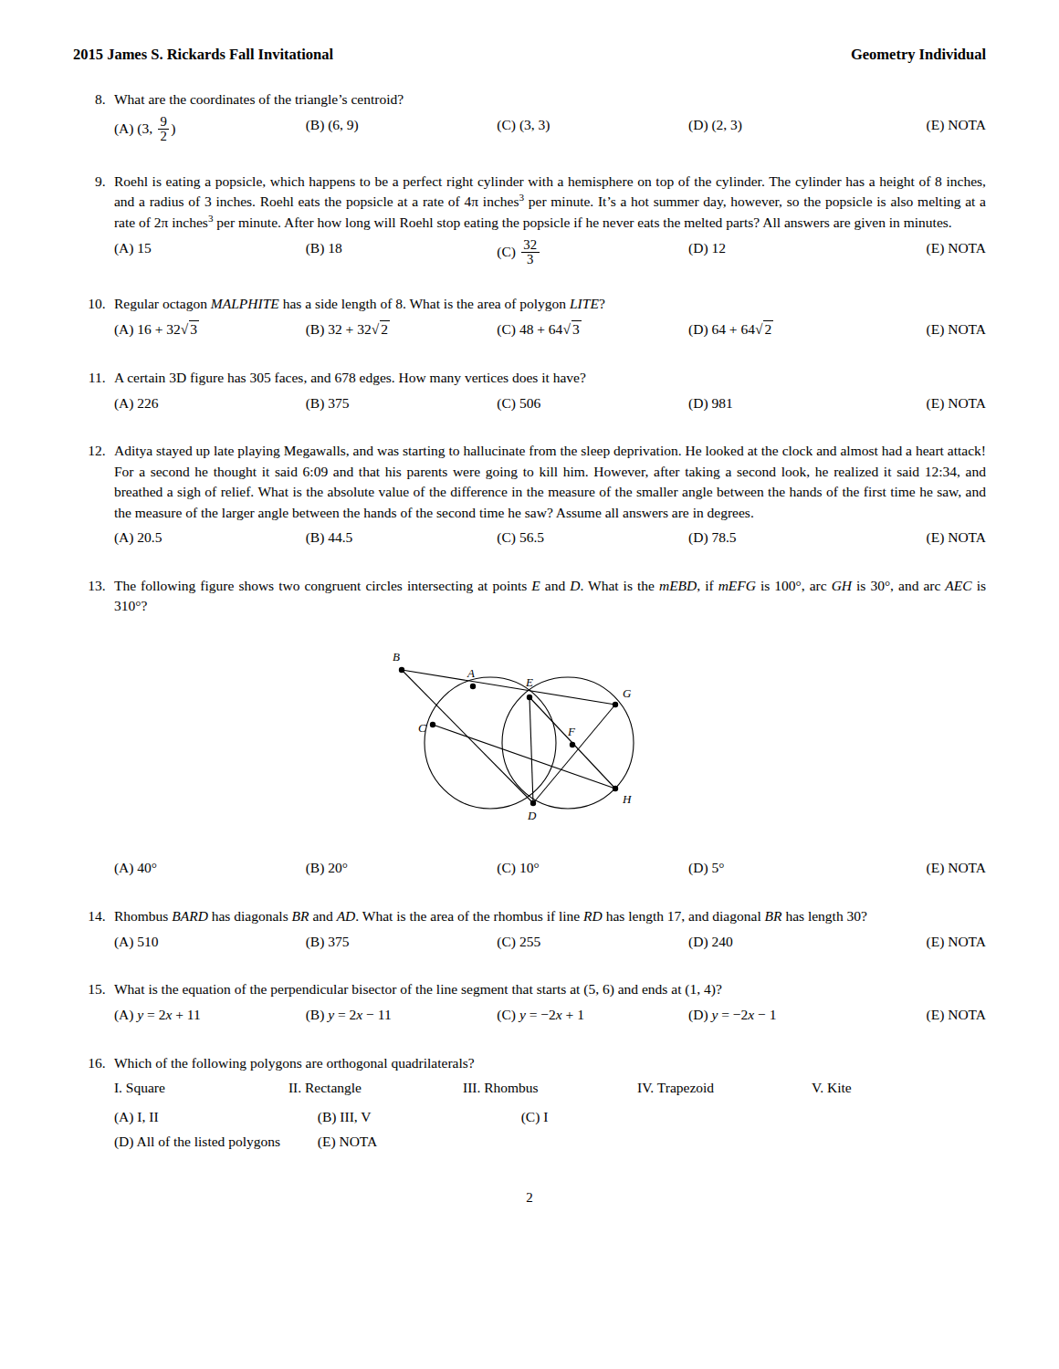2015 James S. Rickards Fall Invitational Geometry Individual
What are the coordinates of the triangle’s centroid?
(A) (3, 92) (B) (6, 9) (C) (3, 3) (D) (2, 3) (E) NOTA
Roehl is eating a popsicle, which happens to be a perfect right cylinder with a hemisphere on top of the cylinder. The cylinder has a height of 8 inches, and a radius of 3 inches. Roehl eats the popsicle at a rate of 4π inches3 per minute. It’s a hot summer day, however, so the popsicle is also melting at a rate of 2π inches3 per minute. After how long will Roehl stop eating the popsicle if he never eats the melted parts? All answers are given in minutes.
(A) 15 (B) 18 (C) 323 (D) 12 (E) NOTA
Regular octagon MALPHITE has a side length of 8. What is the area of polygon LITE?
(A) 16 + 32√3 (B) 32 + 32√2 (C) 48 + 64√3 (D) 64 + 64√2 (E) NOTA
A certain 3D figure has 305 faces, and 678 edges. How many vertices does it have?
(A) 226 (B) 375 (C) 506 (D) 981 (E) NOTA
Aditya stayed up late playing Megawalls, and was starting to hallucinate from the sleep deprivation. He looked at the clock and almost had a heart attack! For a second he thought it said 6:09 and that his parents were going to kill him. However, after taking a second look, he realized it said 12:34, and breathed a sigh of relief. What is the absolute value of the difference in the measure of the smaller angle between the hands of the first time he saw, and the measure of the larger angle between the hands of the second time he saw? Assume all answers are in degrees.
(A) 20.5 (B) 44.5 (C) 56.5 (D) 78.5 (E) NOTA
The following figure shows two congruent circles intersecting at points E and D. What is the mEBD, if mEFG is 100°, arc GH is 30°, and arc AEC is 310°?
B A E G C F D H
(A) 40° (B) 20° (C) 10° (D) 5° (E) NOTA
Rhombus BARD has diagonals BR and AD. What is the area of the rhombus if line RD has length 17, and diagonal BR has length 30?
(A) 510 (B) 375 (C) 255 (D) 240 (E) NOTA
What is the equation of the perpendicular bisector of the line segment that starts at (5, 6) and ends at (1, 4)?
(A) y = 2x + 11 (B) y = 2x − 11 (C) y = −2x + 1 (D) y = −2x − 1 (E) NOTA
Which of the following polygons are orthogonal quadrilaterals?
I. Square II. Rectangle III. Rhombus IV. Trapezoid V. Kite
(A) I, II (B) III, V (C) I (D) All of the listed polygons (E) NOTA
2